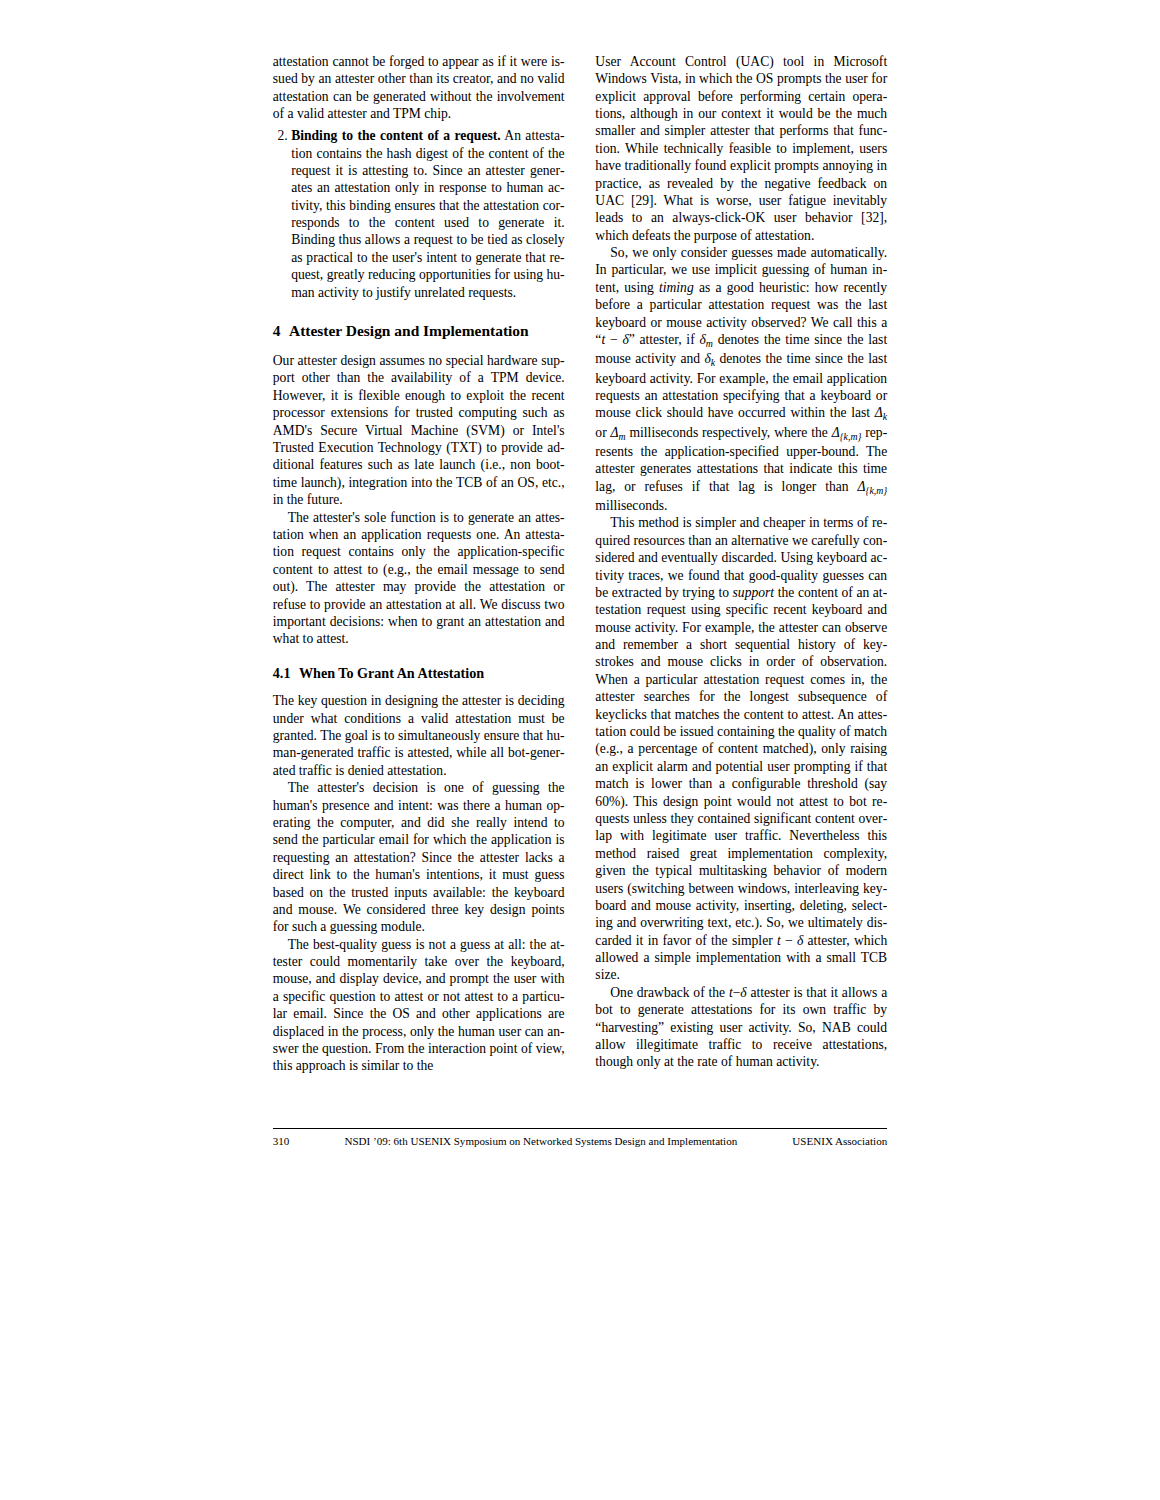attestation cannot be forged to appear as if it were issued by an attester other than its creator, and no valid attestation can be generated without the involvement of a valid attester and TPM chip.
Binding to the content of a request. An attestation contains the hash digest of the content of the request it is attesting to. Since an attester generates an attestation only in response to human activity, this binding ensures that the attestation corresponds to the content used to generate it. Binding thus allows a request to be tied as closely as practical to the user's intent to generate that request, greatly reducing opportunities for using human activity to justify unrelated requests.
4 Attester Design and Implementation
Our attester design assumes no special hardware support other than the availability of a TPM device. However, it is flexible enough to exploit the recent processor extensions for trusted computing such as AMD's Secure Virtual Machine (SVM) or Intel's Trusted Execution Technology (TXT) to provide additional features such as late launch (i.e., non boot-time launch), integration into the TCB of an OS, etc., in the future.
The attester's sole function is to generate an attestation when an application requests one. An attestation request contains only the application-specific content to attest to (e.g., the email message to send out). The attester may provide the attestation or refuse to provide an attestation at all. We discuss two important decisions: when to grant an attestation and what to attest.
4.1 When To Grant An Attestation
The key question in designing the attester is deciding under what conditions a valid attestation must be granted. The goal is to simultaneously ensure that human-generated traffic is attested, while all bot-generated traffic is denied attestation.
The attester's decision is one of guessing the human's presence and intent: was there a human operating the computer, and did she really intend to send the particular email for which the application is requesting an attestation? Since the attester lacks a direct link to the human's intentions, it must guess based on the trusted inputs available: the keyboard and mouse. We considered three key design points for such a guessing module.
The best-quality guess is not a guess at all: the attester could momentarily take over the keyboard, mouse, and display device, and prompt the user with a specific question to attest or not attest to a particular email. Since the OS and other applications are displaced in the process, only the human user can answer the question. From the interaction point of view, this approach is similar to the
User Account Control (UAC) tool in Microsoft Windows Vista, in which the OS prompts the user for explicit approval before performing certain operations, although in our context it would be the much smaller and simpler attester that performs that function. While technically feasible to implement, users have traditionally found explicit prompts annoying in practice, as revealed by the negative feedback on UAC [29]. What is worse, user fatigue inevitably leads to an always-click-OK user behavior [32], which defeats the purpose of attestation.
So, we only consider guesses made automatically. In particular, we use implicit guessing of human intent, using timing as a good heuristic: how recently before a particular attestation request was the last keyboard or mouse activity observed? We call this a “t − δ” attester, if δm denotes the time since the last mouse activity and δk denotes the time since the last keyboard activity. For example, the email application requests an attestation specifying that a keyboard or mouse click should have occurred within the last Δk or Δm milliseconds respectively, where the Δ{k,m} represents the application-specified upper-bound. The attester generates attestations that indicate this time lag, or refuses if that lag is longer than Δ{k,m} milliseconds.
This method is simpler and cheaper in terms of required resources than an alternative we carefully considered and eventually discarded. Using keyboard activity traces, we found that good-quality guesses can be extracted by trying to support the content of an attestation request using specific recent keyboard and mouse activity. For example, the attester can observe and remember a short sequential history of keystrokes and mouse clicks in order of observation. When a particular attestation request comes in, the attester searches for the longest subsequence of keyclicks that matches the content to attest. An attestation could be issued containing the quality of match (e.g., a percentage of content matched), only raising an explicit alarm and potential user prompting if that match is lower than a configurable threshold (say 60%). This design point would not attest to bot requests unless they contained significant content overlap with legitimate user traffic. Nevertheless this method raised great implementation complexity, given the typical multitasking behavior of modern users (switching between windows, interleaving keyboard and mouse activity, inserting, deleting, selecting and overwriting text, etc.). So, we ultimately discarded it in favor of the simpler t − δ attester, which allowed a simple implementation with a small TCB size.
One drawback of the t−δ attester is that it allows a bot to generate attestations for its own traffic by “harvesting” existing user activity. So, NAB could allow illegitimate traffic to receive attestations, though only at the rate of human activity.
310
NSDI ’09: 6th USENIX Symposium on Networked Systems Design and Implementation
USENIX Association